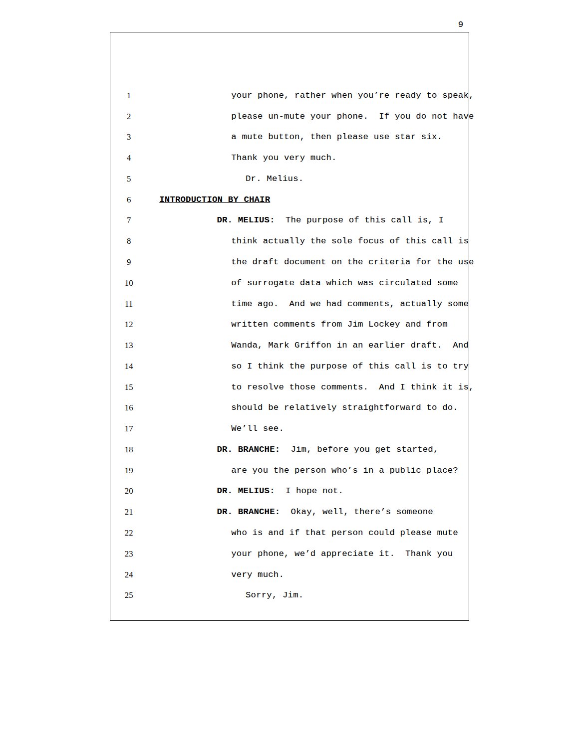9
| 1 | your phone, rather when you’re ready to speak, |
| 2 | please un-mute your phone. If you do not have |
| 3 | a mute button, then please use star six. |
| 4 | Thank you very much. |
| 5 | Dr. Melius. |
| 6 | INTRODUCTION BY CHAIR |
| 7 | DR. MELIUS: The purpose of this call is, I |
| 8 | think actually the sole focus of this call is |
| 9 | the draft document on the criteria for the use |
| 10 | of surrogate data which was circulated some |
| 11 | time ago. And we had comments, actually some |
| 12 | written comments from Jim Lockey and from |
| 13 | Wanda, Mark Griffon in an earlier draft. And |
| 14 | so I think the purpose of this call is to try |
| 15 | to resolve those comments. And I think it is, |
| 16 | should be relatively straightforward to do. |
| 17 | We’ll see. |
| 18 | DR. BRANCHE: Jim, before you get started, |
| 19 | are you the person who’s in a public place? |
| 20 | DR. MELIUS: I hope not. |
| 21 | DR. BRANCHE: Okay, well, there’s someone |
| 22 | who is and if that person could please mute |
| 23 | your phone, we’d appreciate it. Thank you |
| 24 | very much. |
| 25 | Sorry, Jim. |